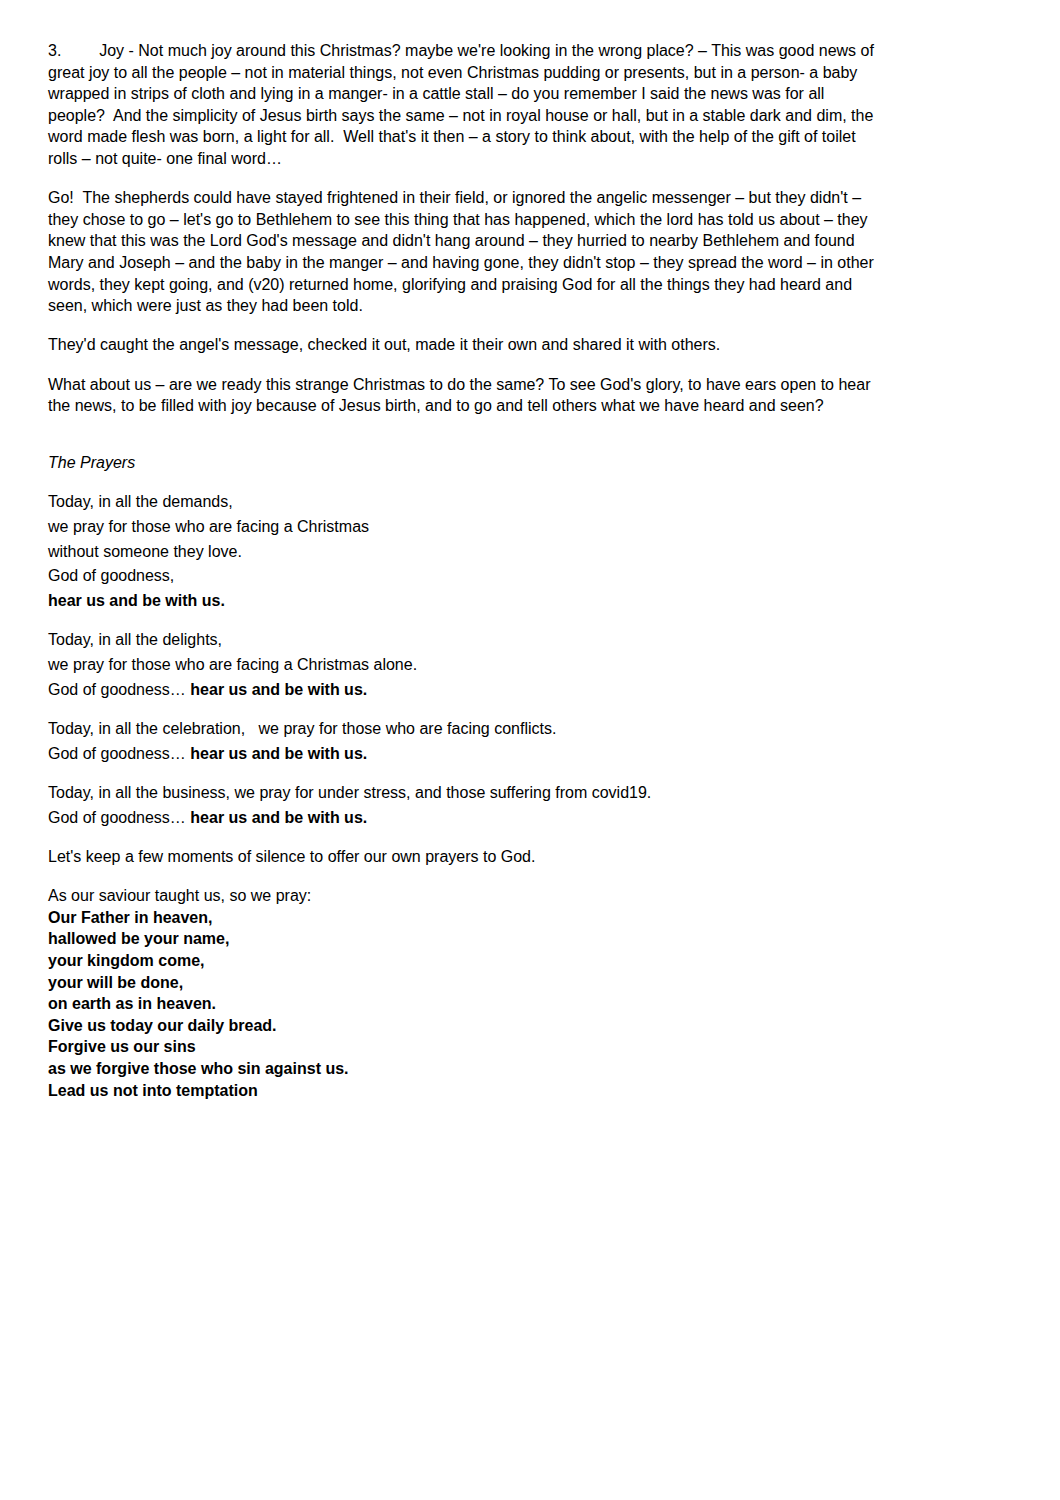3. Joy - Not much joy around this Christmas? maybe we're looking in the wrong place? – This was good news of great joy to all the people – not in material things, not even Christmas pudding or presents, but in a person- a baby wrapped in strips of cloth and lying in a manger- in a cattle stall – do you remember I said the news was for all people? And the simplicity of Jesus birth says the same – not in royal house or hall, but in a stable dark and dim, the word made flesh was born, a light for all. Well that's it then – a story to think about, with the help of the gift of toilet rolls – not quite- one final word…
Go! The shepherds could have stayed frightened in their field, or ignored the angelic messenger – but they didn't – they chose to go – let's go to Bethlehem to see this thing that has happened, which the lord has told us about – they knew that this was the Lord God's message and didn't hang around – they hurried to nearby Bethlehem and found Mary and Joseph – and the baby in the manger – and having gone, they didn't stop – they spread the word – in other words, they kept going, and (v20) returned home, glorifying and praising God for all the things they had heard and seen, which were just as they had been told.
They'd caught the angel's message, checked it out, made it their own and shared it with others.
What about us – are we ready this strange Christmas to do the same? To see God's glory, to have ears open to hear the news, to be filled with joy because of Jesus birth, and to go and tell others what we have heard and seen?
The Prayers
Today, in all the demands,
we pray for those who are facing a Christmas
without someone they love.
God of goodness,
hear us and be with us.
Today, in all the delights,
we pray for those who are facing a Christmas alone.
God of goodness… hear us and be with us.
Today, in all the celebration, we pray for those who are facing conflicts.
God of goodness… hear us and be with us.
Today, in all the business, we pray for under stress, and those suffering from covid19.
God of goodness… hear us and be with us.
Let's keep a few moments of silence to offer our own prayers to God.
As our saviour taught us, so we pray:
Our Father in heaven,
hallowed be your name,
your kingdom come,
your will be done,
on earth as in heaven.
Give us today our daily bread.
Forgive us our sins
as we forgive those who sin against us.
Lead us not into temptation